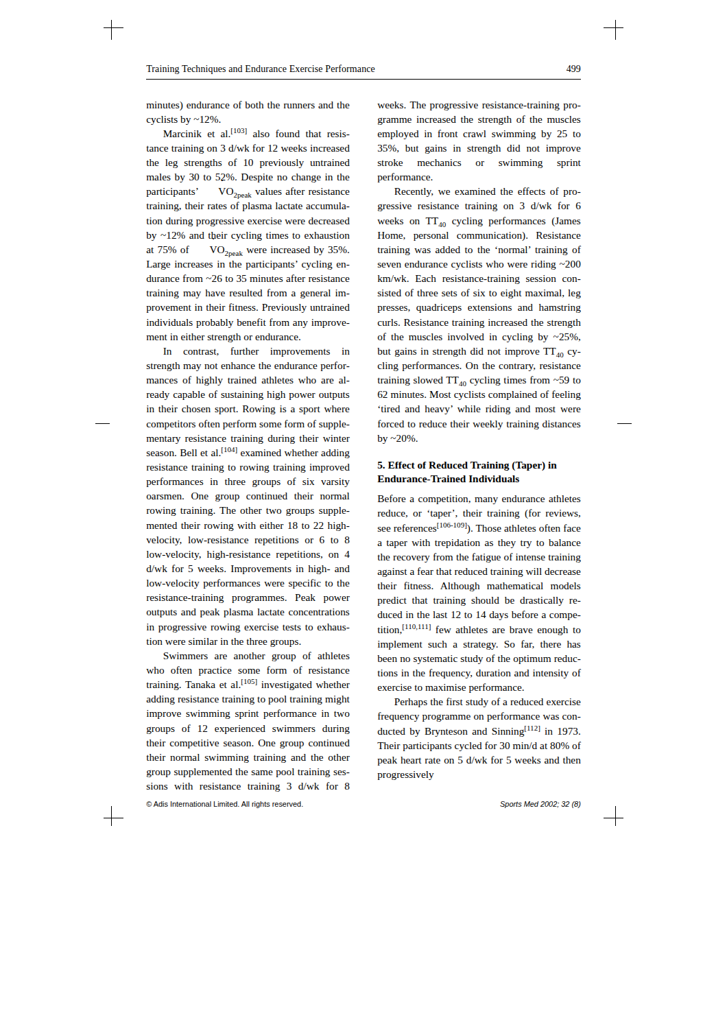Training Techniques and Endurance Exercise Performance 499
minutes) endurance of both the runners and the cyclists by ~12%.
Marcinik et al.[103] also found that resistance training on 3 d/wk for 12 weeks increased the leg strengths of 10 previously untrained males by 30 to 52%. Despite no change in the participants’ VO2peak values after resistance training, their rates of plasma lactate accumulation during progressive exercise were decreased by ~12% and their cycling times to exhaustion at 75% of VO2peak were increased by 35%. Large increases in the participants’ cycling endurance from ~26 to 35 minutes after resistance training may have resulted from a general improvement in their fitness. Previously untrained individuals probably benefit from any improvement in either strength or endurance.
In contrast, further improvements in strength may not enhance the endurance performances of highly trained athletes who are already capable of sustaining high power outputs in their chosen sport. Rowing is a sport where competitors often perform some form of supplementary resistance training during their winter season. Bell et al.[104] examined whether adding resistance training to rowing training improved performances in three groups of six varsity oarsmen. One group continued their normal rowing training. The other two groups supplemented their rowing with either 18 to 22 high-velocity, low-resistance repetitions or 6 to 8 low-velocity, high-resistance repetitions, on 4 d/wk for 5 weeks. Improvements in high- and low-velocity performances were specific to the resistance-training programmes. Peak power outputs and peak plasma lactate concentrations in progressive rowing exercise tests to exhaustion were similar in the three groups.
Swimmers are another group of athletes who often practice some form of resistance training. Tanaka et al.[105] investigated whether adding resistance training to pool training might improve swimming sprint performance in two groups of 12 experienced swimmers during their competitive season. One group continued their normal swimming training and the other group supplemented the same pool training sessions with resistance training 3 d/wk for 8 weeks. The progressive resistance-training programme increased the strength of the muscles employed in front crawl swimming by 25 to 35%, but gains in strength did not improve stroke mechanics or swimming sprint performance.
Recently, we examined the effects of progressive resistance training on 3 d/wk for 6 weeks on TT40 cycling performances (James Home, personal communication). Resistance training was added to the ‘normal’ training of seven endurance cyclists who were riding ~200 km/wk. Each resistance-training session consisted of three sets of six to eight maximal, leg presses, quadriceps extensions and hamstring curls. Resistance training increased the strength of the muscles involved in cycling by ~25%, but gains in strength did not improve TT40 cycling performances. On the contrary, resistance training slowed TT40 cycling times from ~59 to 62 minutes. Most cyclists complained of feeling ‘tired and heavy’ while riding and most were forced to reduce their weekly training distances by ~20%.
5. Effect of Reduced Training (Taper) in Endurance-Trained Individuals
Before a competition, many endurance athletes reduce, or ‘taper’, their training (for reviews, see references[106-109]). Those athletes often face a taper with trepidation as they try to balance the recovery from the fatigue of intense training against a fear that reduced training will decrease their fitness. Although mathematical models predict that training should be drastically reduced in the last 12 to 14 days before a competition,[110,111] few athletes are brave enough to implement such a strategy. So far, there has been no systematic study of the optimum reductions in the frequency, duration and intensity of exercise to maximise performance.
Perhaps the first study of a reduced exercise frequency programme on performance was conducted by Brynteson and Sinning[112] in 1973. Their participants cycled for 30 min/d at 80% of peak heart rate on 5 d/wk for 5 weeks and then progressively
© Adis International Limited. All rights reserved. Sports Med 2002; 32 (8)